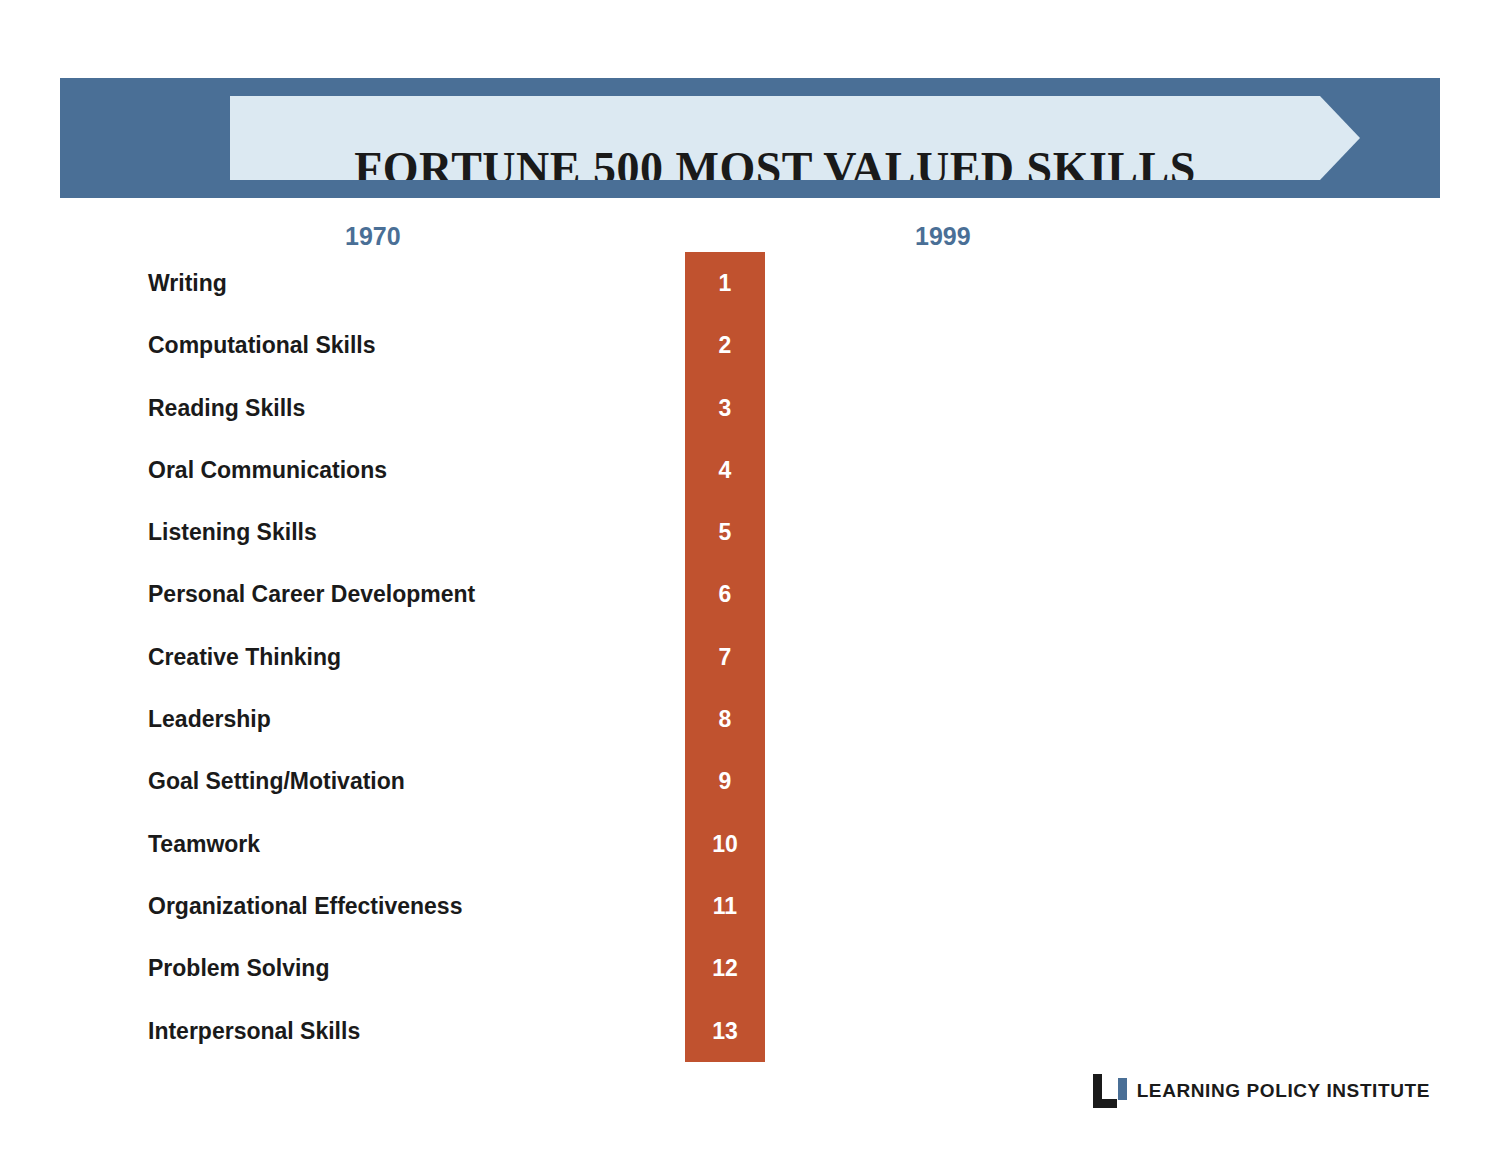FORTUNE 500 MOST VALUED SKILLS
1970
1999
Writing
Computational Skills
Reading Skills
Oral Communications
Listening Skills
Personal Career Development
Creative Thinking
Leadership
Goal Setting/Motivation
Teamwork
Organizational Effectiveness
Problem Solving
Interpersonal Skills
1
2
3
4
5
6
7
8
9
10
11
12
13
LEARNING POLICY INSTITUTE